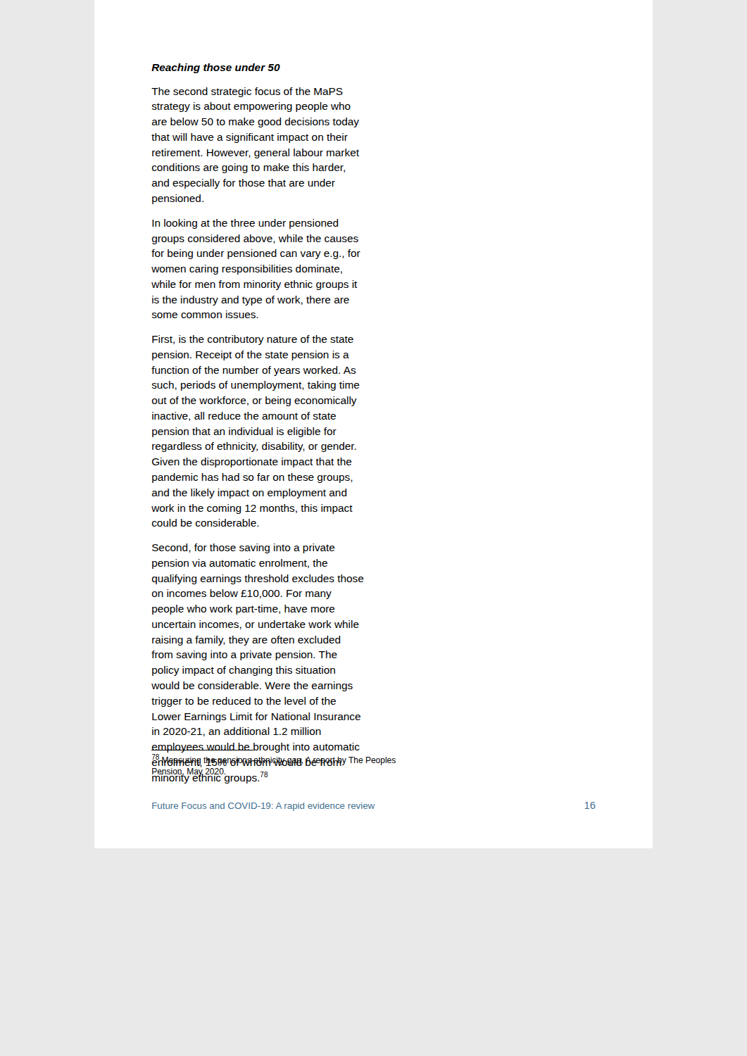Reaching those under 50
The second strategic focus of the MaPS strategy is about empowering people who are below 50 to make good decisions today that will have a significant impact on their retirement. However, general labour market conditions are going to make this harder, and especially for those that are under pensioned.
In looking at the three under pensioned groups considered above, while the causes for being under pensioned can vary e.g., for women caring responsibilities dominate, while for men from minority ethnic groups it is the industry and type of work, there are some common issues.
First, is the contributory nature of the state pension. Receipt of the state pension is a function of the number of years worked. As such, periods of unemployment, taking time out of the workforce, or being economically inactive, all reduce the amount of state pension that an individual is eligible for regardless of ethnicity, disability, or gender. Given the disproportionate impact that the pandemic has had so far on these groups, and the likely impact on employment and work in the coming 12 months, this impact could be considerable.
Second, for those saving into a private pension via automatic enrolment, the qualifying earnings threshold excludes those on incomes below £10,000. For many people who work part-time, have more uncertain incomes, or undertake work while raising a family, they are often excluded from saving into a private pension. The policy impact of changing this situation would be considerable. Were the earnings trigger to be reduced to the level of the Lower Earnings Limit for National Insurance in 2020-21, an additional 1.2 million employees would be brought into automatic enrolment, 15% of whom would be from minority ethnic groups.78
78 Measuring the pensions ethnicity gap, A report by The Peoples Pension, May 2020.
Future Focus and COVID-19: A rapid evidence review 16